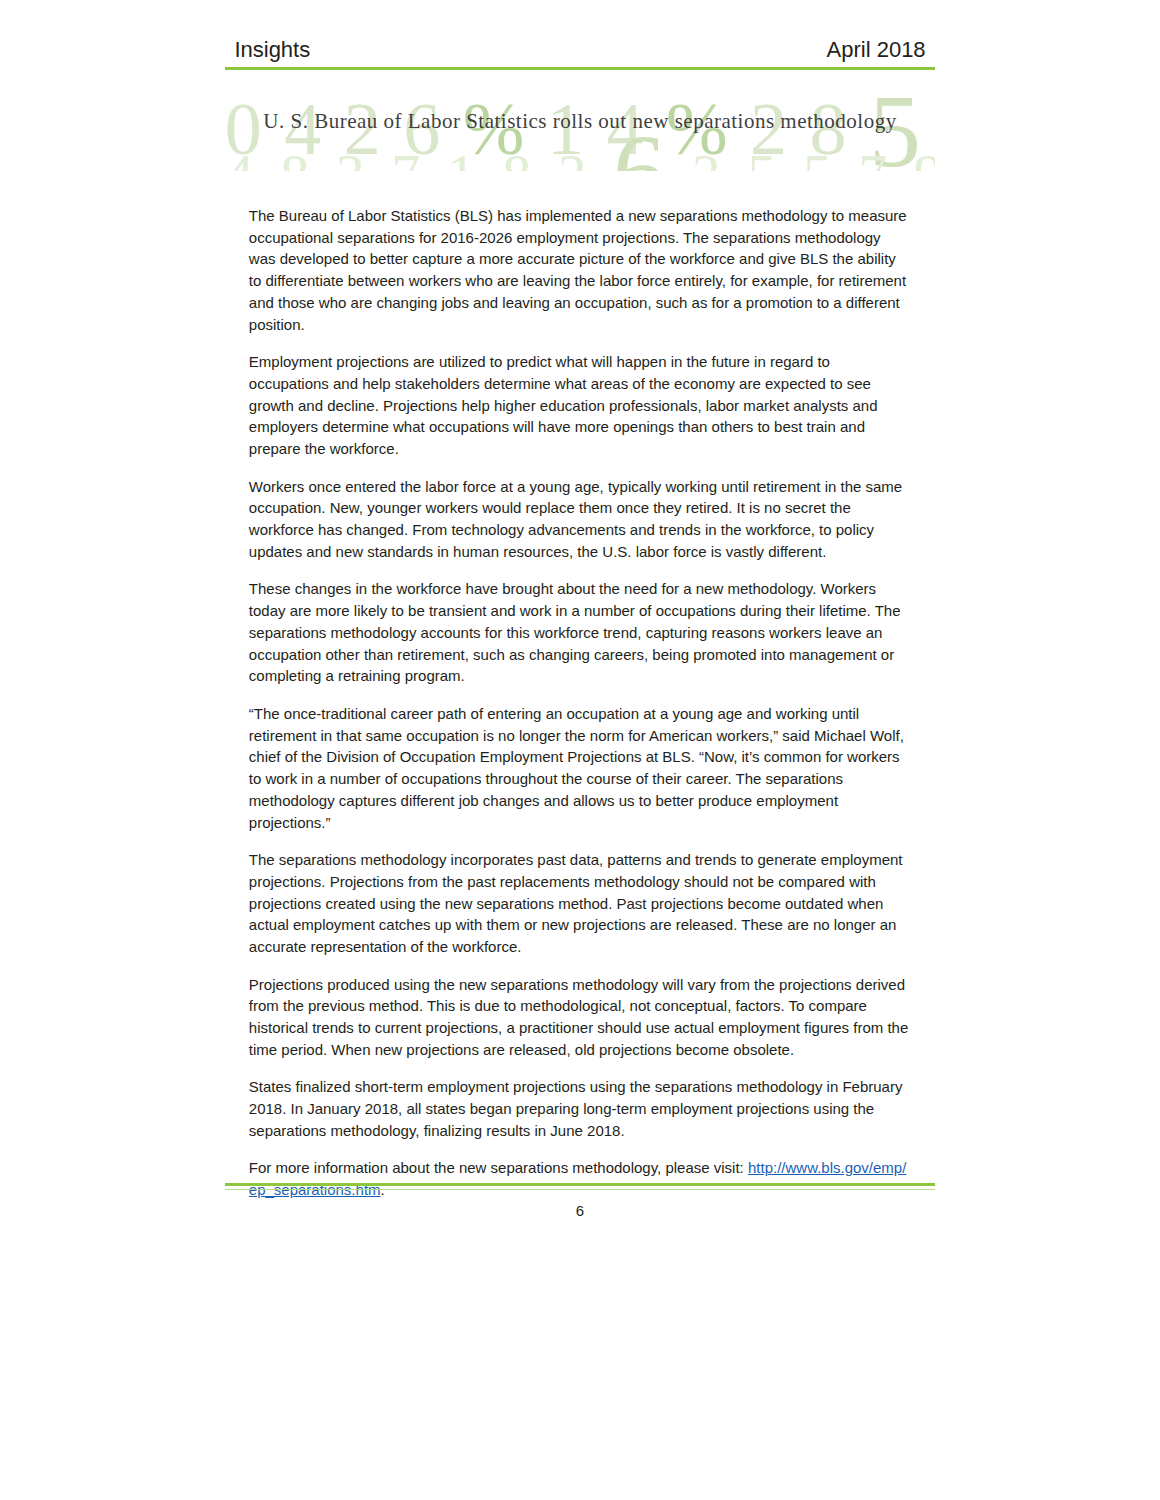Insights
April 2018
0 4 2 6 % 1 4 % 2 8 5 7 3 % 9 0 8 4 3 2 6 8 1
4 8 3 7 1 8 2 6 3 5 5 7 9 2 6 8 9 5 0 3 9 % 6
U. S. Bureau of Labor Statistics rolls out new separations methodology
The Bureau of Labor Statistics (BLS) has implemented a new separations methodology to measure occupational separations for 2016-2026 employment projections. The separations methodology was developed to better capture a more accurate picture of the workforce and give BLS the ability to differentiate between workers who are leaving the labor force entirely, for example, for retirement and those who are changing jobs and leaving an occupation, such as for a promotion to a different position.
Employment projections are utilized to predict what will happen in the future in regard to occupations and help stakeholders determine what areas of the economy are expected to see growth and decline. Projections help higher education professionals, labor market analysts and employers determine what occupations will have more openings than others to best train and prepare the workforce.
Workers once entered the labor force at a young age, typically working until retirement in the same occupation. New, younger workers would replace them once they retired. It is no secret the workforce has changed. From technology advancements and trends in the workforce, to policy updates and new standards in human resources, the U.S. labor force is vastly different.
These changes in the workforce have brought about the need for a new methodology. Workers today are more likely to be transient and work in a number of occupations during their lifetime. The separations methodology accounts for this workforce trend, capturing reasons workers leave an occupation other than retirement, such as changing careers, being promoted into management or completing a retraining program.
“The once-traditional career path of entering an occupation at a young age and working until retirement in that same occupation is no longer the norm for American workers,” said Michael Wolf, chief of the Division of Occupation Employment Projections at BLS. “Now, it’s common for workers to work in a number of occupations throughout the course of their career. The separations methodology captures different job changes and allows us to better produce employment projections.”
The separations methodology incorporates past data, patterns and trends to generate employment projections. Projections from the past replacements methodology should not be compared with projections created using the new separations method. Past projections become outdated when actual employment catches up with them or new projections are released. These are no longer an accurate representation of the workforce.
Projections produced using the new separations methodology will vary from the projections derived from the previous method. This is due to methodological, not conceptual, factors. To compare historical trends to current projections, a practitioner should use actual employment figures from the time period. When new projections are released, old projections become obsolete.
States finalized short-term employment projections using the separations methodology in February 2018. In January 2018, all states began preparing long-term employment projections using the separations methodology, finalizing results in June 2018.
For more information about the new separations methodology, please visit: http://www.bls.gov/emp/ep_separations.htm.
6